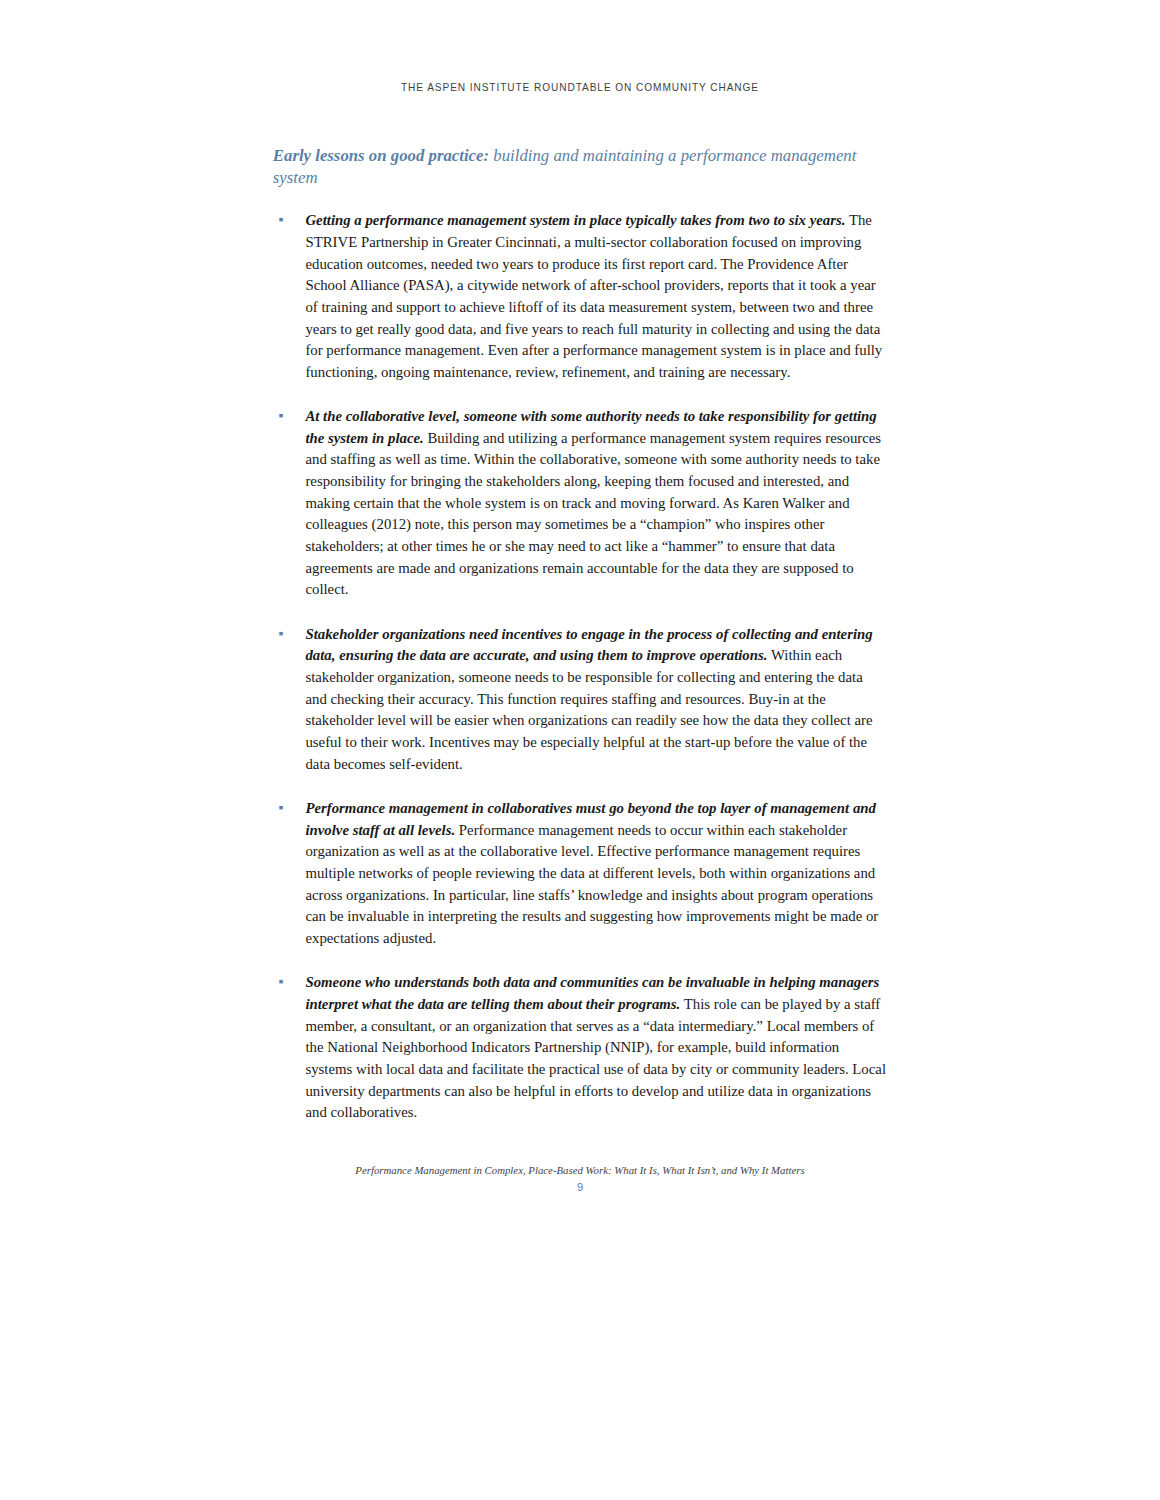The Aspen Institute Roundtable on Community Change
Early lessons on good practice: building and maintaining a performance management system
Getting a performance management system in place typically takes from two to six years. The STRIVE Partnership in Greater Cincinnati, a multi-sector collaboration focused on improving education outcomes, needed two years to produce its first report card. The Providence After School Alliance (PASA), a citywide network of after-school providers, reports that it took a year of training and support to achieve liftoff of its data measurement system, between two and three years to get really good data, and five years to reach full maturity in collecting and using the data for performance management. Even after a performance management system is in place and fully functioning, ongoing maintenance, review, refinement, and training are necessary.
At the collaborative level, someone with some authority needs to take responsibility for getting the system in place. Building and utilizing a performance management system requires resources and staffing as well as time. Within the collaborative, someone with some authority needs to take responsibility for bringing the stakeholders along, keeping them focused and interested, and making certain that the whole system is on track and moving forward. As Karen Walker and colleagues (2012) note, this person may sometimes be a “champion” who inspires other stakeholders; at other times he or she may need to act like a “hammer” to ensure that data agreements are made and organizations remain accountable for the data they are supposed to collect.
Stakeholder organizations need incentives to engage in the process of collecting and entering data, ensuring the data are accurate, and using them to improve operations. Within each stakeholder organization, someone needs to be responsible for collecting and entering the data and checking their accuracy. This function requires staffing and resources. Buy-in at the stakeholder level will be easier when organizations can readily see how the data they collect are useful to their work. Incentives may be especially helpful at the start-up before the value of the data becomes self-evident.
Performance management in collaboratives must go beyond the top layer of management and involve staff at all levels. Performance management needs to occur within each stakeholder organization as well as at the collaborative level. Effective performance management requires multiple networks of people reviewing the data at different levels, both within organizations and across organizations. In particular, line staffs’ knowledge and insights about program operations can be invaluable in interpreting the results and suggesting how improvements might be made or expectations adjusted.
Someone who understands both data and communities can be invaluable in helping managers interpret what the data are telling them about their programs. This role can be played by a staff member, a consultant, or an organization that serves as a “data intermediary.” Local members of the National Neighborhood Indicators Partnership (NNIP), for example, build information systems with local data and facilitate the practical use of data by city or community leaders. Local university departments can also be helpful in efforts to develop and utilize data in organizations and collaboratives.
Performance Management in Complex, Place-Based Work: What It Is, What It Isn’t, and Why It Matters
9